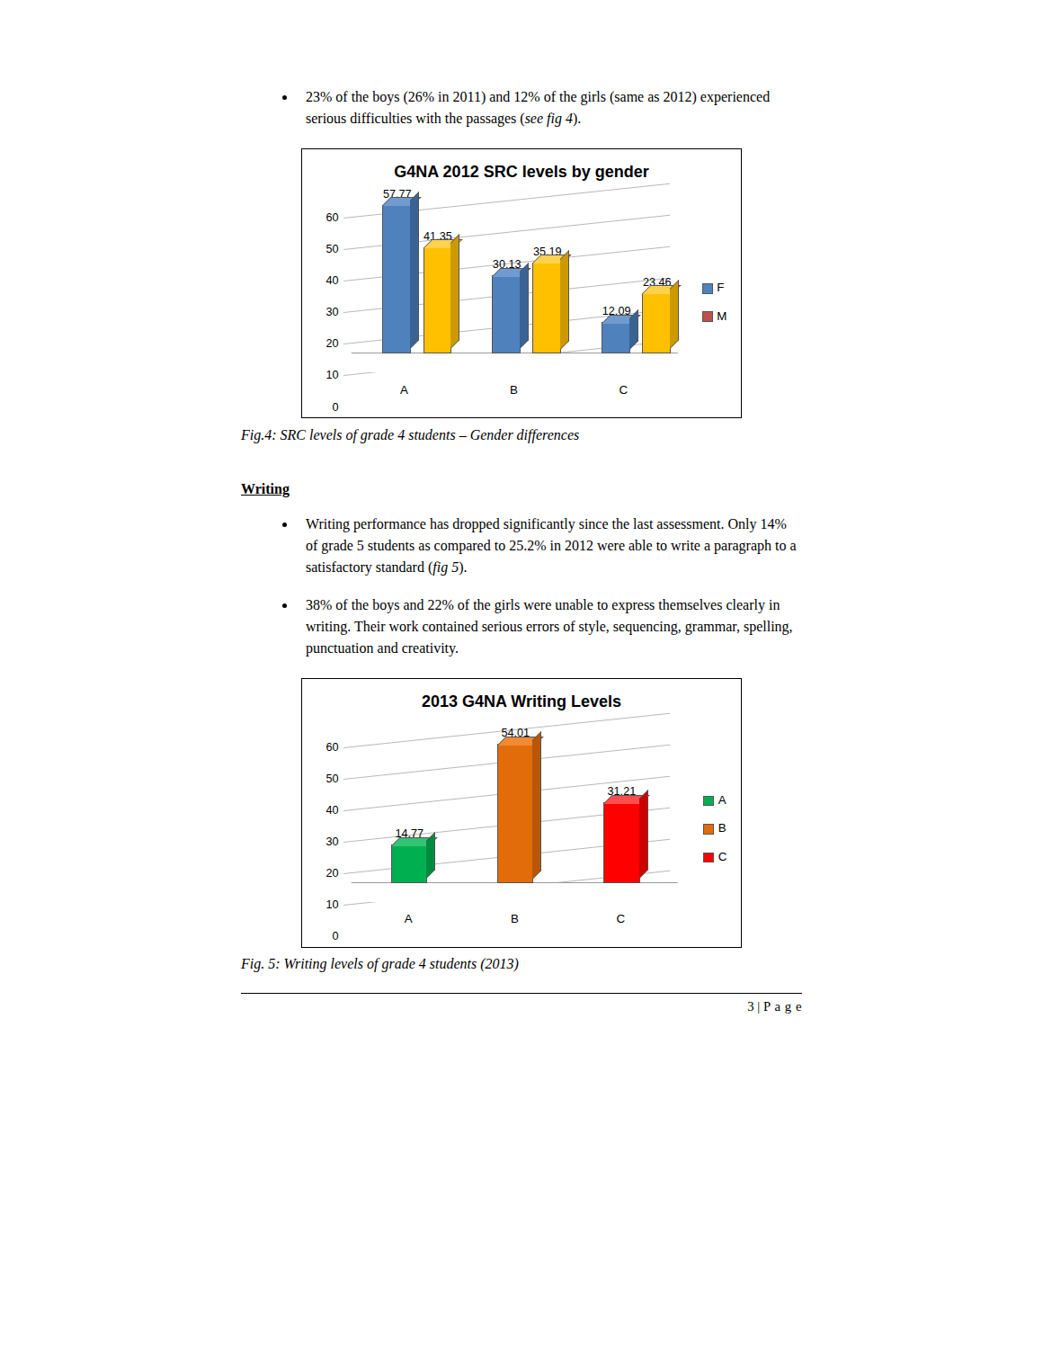23% of the boys (26% in 2011) and 12% of the girls (same as 2012) experienced serious difficulties with the passages (see fig 4).
G4NA 2012 SRC levels by gender
60 50 40 30 20 10 0
57.77
41.35
30.13
35.19
12.09
23.46
A B C
F
M
Fig.4: SRC levels of grade 4 students – Gender differences
Writing
Writing performance has dropped significantly since the last assessment. Only 14% of grade 5 students as compared to 25.2% in 2012 were able to write a paragraph to a satisfactory standard (fig 5).
38% of the boys and 22% of the girls were unable to express themselves clearly in writing. Their work contained serious errors of style, sequencing, grammar, spelling, punctuation and creativity.
2013 G4NA Writing Levels
60 50 40 30 20 10 0
14.77
54.01
31.21
A B C
A
B
C
Fig. 5: Writing levels of grade 4 students (2013)
3 | P a g e